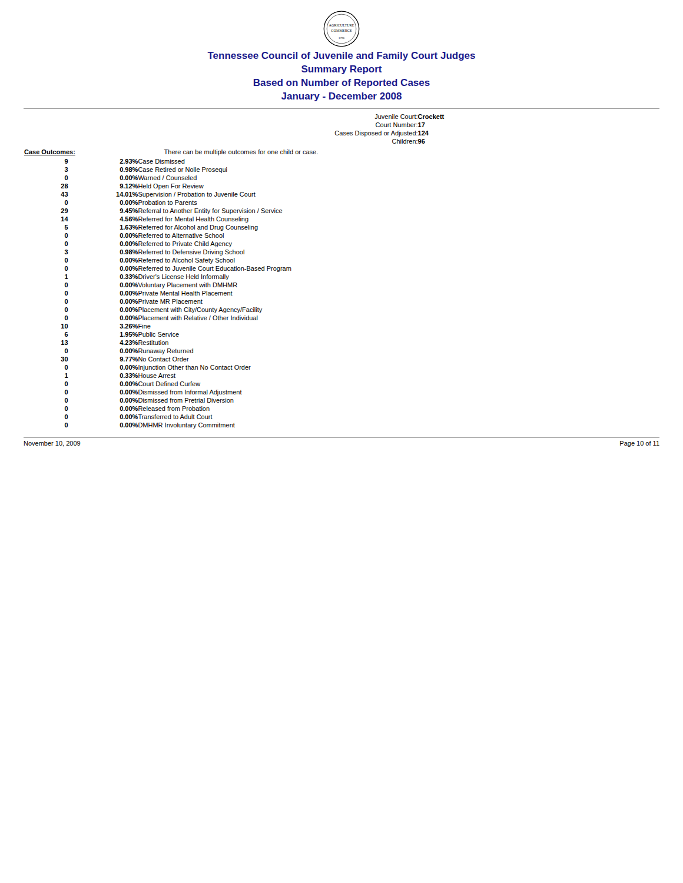Tennessee Council of Juvenile and Family Court Judges
Summary Report
Based on Number of Reported Cases
January - December 2008
| Juvenile Court: | Crockett |
| Court Number: | 17 |
| Cases Disposed or Adjusted: | 124 |
| Children: | 96 |
| Case Outcomes: | There can be multiple outcomes for one child or case. |
| 9 | 2.93% | Case Dismissed |
| 3 | 0.98% | Case Retired or Nolle Prosequi |
| 0 | 0.00% | Warned / Counseled |
| 28 | 9.12% | Held Open For Review |
| 43 | 14.01% | Supervision / Probation to Juvenile Court |
| 0 | 0.00% | Probation to Parents |
| 29 | 9.45% | Referral to Another Entity for Supervision / Service |
| 14 | 4.56% | Referred for Mental Health Counseling |
| 5 | 1.63% | Referred for Alcohol and Drug Counseling |
| 0 | 0.00% | Referred to Alternative School |
| 0 | 0.00% | Referred to Private Child Agency |
| 3 | 0.98% | Referred to Defensive Driving School |
| 0 | 0.00% | Referred to Alcohol Safety School |
| 0 | 0.00% | Referred to Juvenile Court Education-Based Program |
| 1 | 0.33% | Driver's License Held Informally |
| 0 | 0.00% | Voluntary Placement with DMHMR |
| 0 | 0.00% | Private Mental Health Placement |
| 0 | 0.00% | Private MR Placement |
| 0 | 0.00% | Placement with City/County Agency/Facility |
| 0 | 0.00% | Placement with Relative / Other Individual |
| 10 | 3.26% | Fine |
| 6 | 1.95% | Public Service |
| 13 | 4.23% | Restitution |
| 0 | 0.00% | Runaway Returned |
| 30 | 9.77% | No Contact Order |
| 0 | 0.00% | Injunction Other than No Contact Order |
| 1 | 0.33% | House Arrest |
| 0 | 0.00% | Court Defined Curfew |
| 0 | 0.00% | Dismissed from Informal Adjustment |
| 0 | 0.00% | Dismissed from Pretrial Diversion |
| 0 | 0.00% | Released from Probation |
| 0 | 0.00% | Transferred to Adult Court |
| 0 | 0.00% | DMHMR Involuntary Commitment |
November 10, 2009 Page 10 of 11